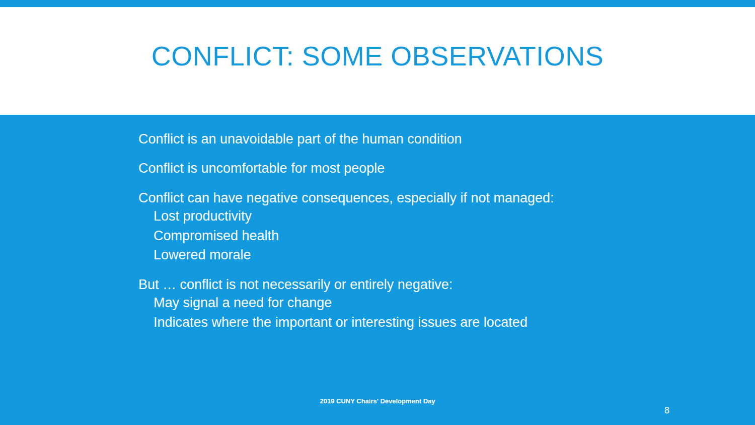CONFLICT: SOME OBSERVATIONS
Conflict is an unavoidable part of the human condition
Conflict is uncomfortable for most people
Conflict can have negative consequences, especially if not managed:
Lost productivity
Compromised health
Lowered morale
But … conflict is not necessarily or entirely negative:
May signal a need for change
Indicates where the important or interesting issues are located
2019 CUNY Chairs' Development Day
8